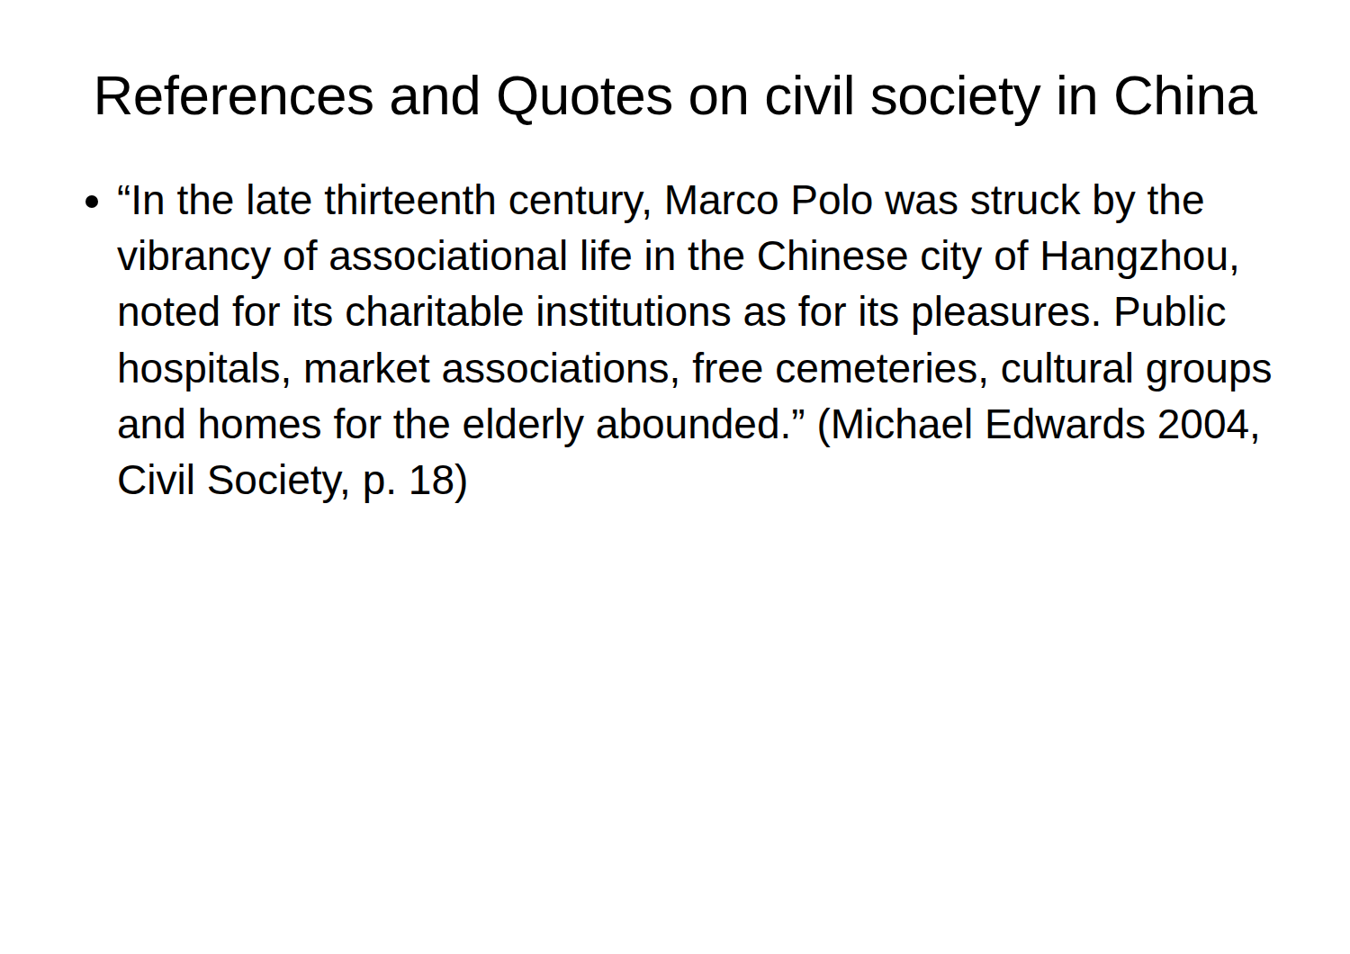References and Quotes on civil society in China
“In the late thirteenth century, Marco Polo was struck by the vibrancy of associational life in the Chinese city of Hangzhou, noted for its charitable institutions as for its pleasures. Public hospitals, market associations, free cemeteries, cultural groups and homes for the elderly abounded.” (Michael Edwards 2004, Civil Society, p. 18)